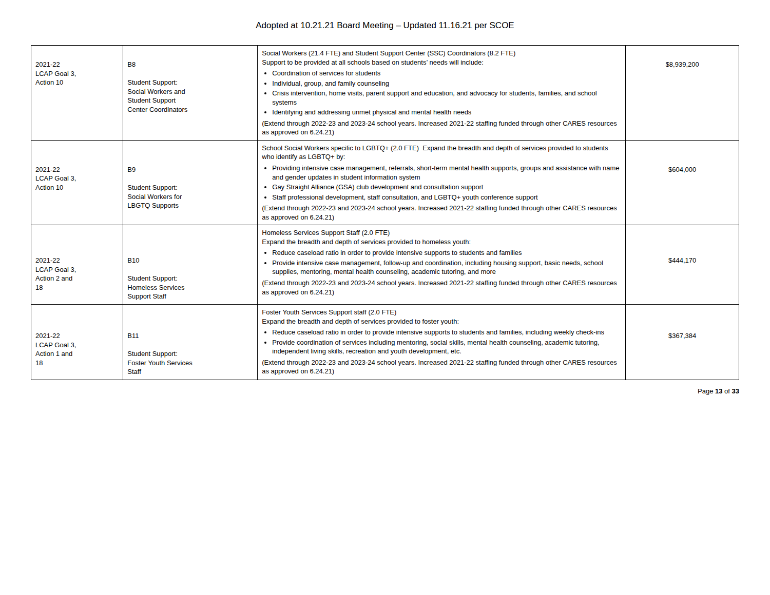Adopted at 10.21.21 Board Meeting – Updated 11.16.21 per SCOE
| 2021-22 LCAP Goal 3, Action 10 | B8 Student Support: Social Workers and Student Support Center Coordinators | Social Workers (21.4 FTE) and Student Support Center (SSC) Coordinators (8.2 FTE) Support to be provided at all schools based on students’ needs will include: Coordination of services for students Individual, group, and family counseling Crisis intervention, home visits, parent support and education, and advocacy for students, families, and school systems Identifying and addressing unmet physical and mental health needs (Extend through 2022-23 and 2023-24 school years. Increased 2021-22 staffing funded through other CARES resources as approved on 6.24.21) | $8,939,200 |
| 2021-22 LCAP Goal 3, Action 10 | B9 Student Support: Social Workers for LBGTQ Supports | School Social Workers specific to LGBTQ+ (2.0 FTE) Expand the breadth and depth of services provided to students who identify as LGBTQ+ by: Providing intensive case management, referrals, short-term mental health supports, groups and assistance with name and gender updates in student information system Gay Straight Alliance (GSA) club development and consultation support Staff professional development, staff consultation, and LGBTQ+ youth conference support (Extend through 2022-23 and 2023-24 school years. Increased 2021-22 staffing funded through other CARES resources as approved on 6.24.21) | $604,000 |
| 2021-22 LCAP Goal 3, Action 2 and 18 | B10 Student Support: Homeless Services Support Staff | Homeless Services Support Staff (2.0 FTE) Expand the breadth and depth of services provided to homeless youth: Reduce caseload ratio in order to provide intensive supports to students and families Provide intensive case management, follow-up and coordination, including housing support, basic needs, school supplies, mentoring, mental health counseling, academic tutoring, and more (Extend through 2022-23 and 2023-24 school years. Increased 2021-22 staffing funded through other CARES resources as approved on 6.24.21) | $444,170 |
| 2021-22 LCAP Goal 3, Action 1 and 18 | B11 Student Support: Foster Youth Services Staff | Foster Youth Services Support staff (2.0 FTE) Expand the breadth and depth of services provided to foster youth: Reduce caseload ratio in order to provide intensive supports to students and families, including weekly check-ins Provide coordination of services including mentoring, social skills, mental health counseling, academic tutoring, independent living skills, recreation and youth development, etc. (Extend through 2022-23 and 2023-24 school years. Increased 2021-22 staffing funded through other CARES resources as approved on 6.24.21) | $367,384 |
Page 13 of 33